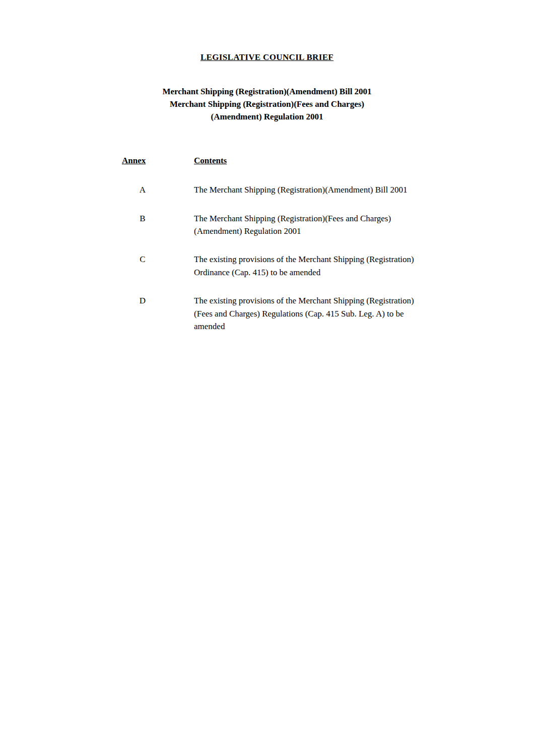LEGISLATIVE COUNCIL BRIEF
Merchant Shipping (Registration)(Amendment) Bill 2001
Merchant Shipping (Registration)(Fees and Charges)
(Amendment) Regulation 2001
| Annex | Contents |
| --- | --- |
| A | The Merchant Shipping (Registration)(Amendment) Bill 2001 |
| B | The Merchant Shipping (Registration)(Fees and Charges)(Amendment) Regulation 2001 |
| C | The existing provisions of the Merchant Shipping (Registration) Ordinance (Cap. 415) to be amended |
| D | The existing provisions of the Merchant Shipping (Registration)(Fees and Charges) Regulations (Cap. 415 Sub. Leg. A) to be amended |